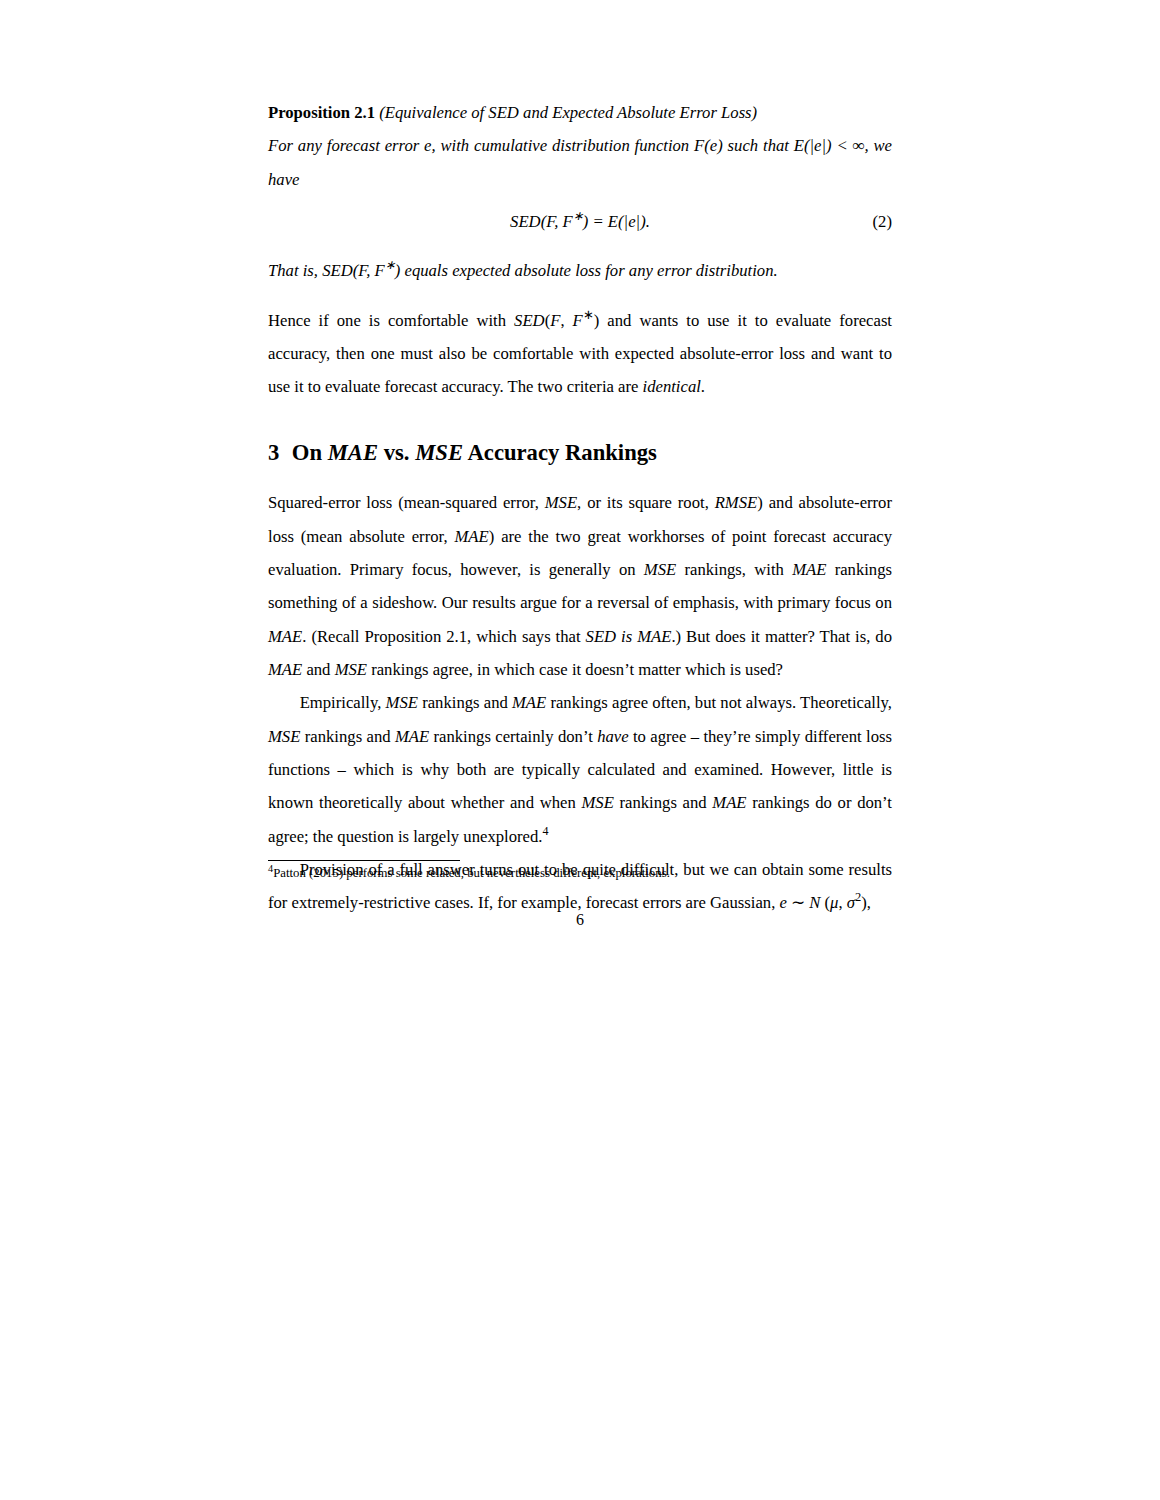Proposition 2.1 (Equivalence of SED and Expected Absolute Error Loss)
For any forecast error e, with cumulative distribution function F(e) such that E(|e|) < ∞, we have
SED(F, F∗) = E(|e|). (2)
That is, SED(F, F∗) equals expected absolute loss for any error distribution.
Hence if one is comfortable with SED(F, F∗) and wants to use it to evaluate forecast accuracy, then one must also be comfortable with expected absolute-error loss and want to use it to evaluate forecast accuracy. The two criteria are identical.
3 On MAE vs. MSE Accuracy Rankings
Squared-error loss (mean-squared error, MSE, or its square root, RMSE) and absolute-error loss (mean absolute error, MAE) are the two great workhorses of point forecast accuracy evaluation. Primary focus, however, is generally on MSE rankings, with MAE rankings something of a sideshow. Our results argue for a reversal of emphasis, with primary focus on MAE. (Recall Proposition 2.1, which says that SED is MAE.) But does it matter? That is, do MAE and MSE rankings agree, in which case it doesn’t matter which is used?
Empirically, MSE rankings and MAE rankings agree often, but not always. Theoretically, MSE rankings and MAE rankings certainly don’t have to agree – they’re simply different loss functions – which is why both are typically calculated and examined. However, little is known theoretically about whether and when MSE rankings and MAE rankings do or don’t agree; the question is largely unexplored.4
Provision of a full answer turns out to be quite difficult, but we can obtain some results for extremely-restrictive cases. If, for example, forecast errors are Gaussian, e ∼ N (μ, σ 2),
4Patton (2015) performs some related, but nevertheless different, explorations.
6